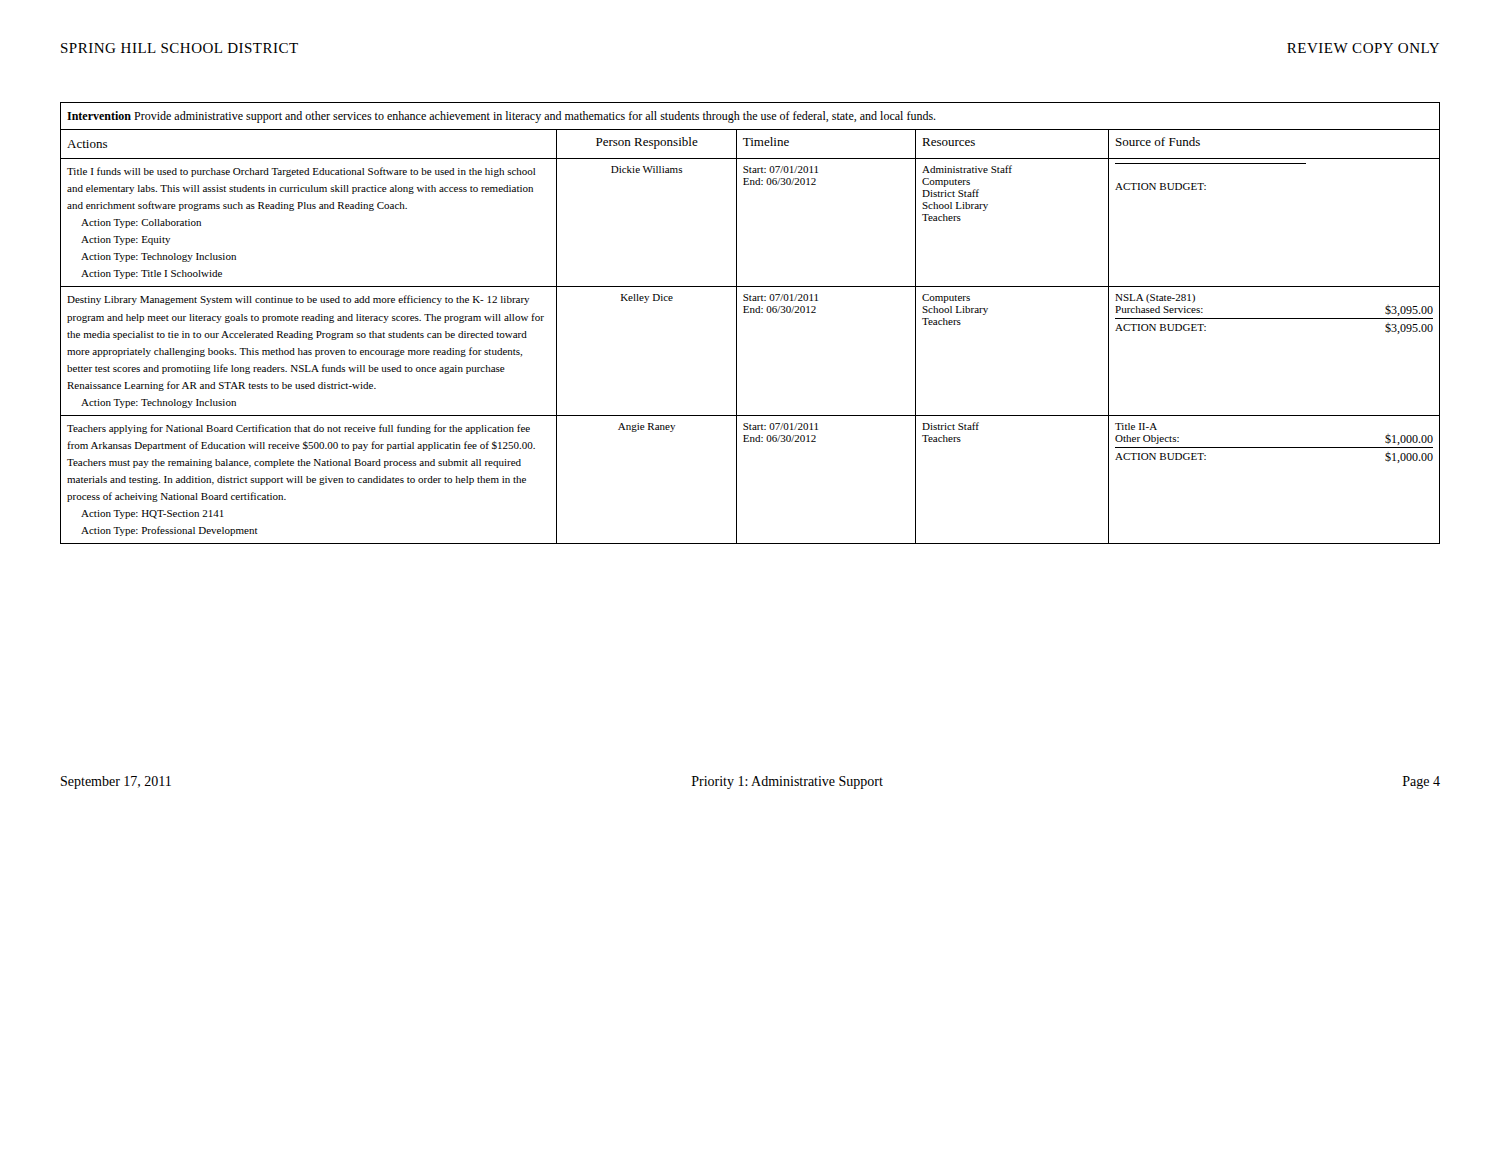SPRING HILL SCHOOL DISTRICT
REVIEW COPY ONLY
| Intervention Provide administrative support and other services to enhance achievement in literacy and mathematics for all students through the use of federal, state, and local funds. |
| Actions | Person Responsible | Timeline | Resources | Source of Funds |
| Title I funds will be used to purchase Orchard Targeted Educational Software to be used in the high school and elementary labs. This will assist students in curriculum skill practice along with access to remediation and enrichment software programs such as Reading Plus and Reading Coach. Action Type: Collaboration Action Type: Equity Action Type: Technology Inclusion Action Type: Title I Schoolwide | Dickie Williams | Start: 07/01/2011 End: 06/30/2012 | Administrative Staff Computers District Staff School Library Teachers | ACTION BUDGET: |
| Destiny Library Management System will continue to be used to add more efficiency to the K- 12 library program and help meet our literacy goals to promote reading and literacy scores. The program will allow for the media specialist to tie in to our Accelerated Reading Program so that students can be directed toward more appropriately challenging books. This method has proven to encourage more reading for students, better test scores and promotiing life long readers. NSLA funds will be used to once again purchase Renaissance Learning for AR and STAR tests to be used district-wide. Action Type: Technology Inclusion | Kelley Dice | Start: 07/01/2011 End: 06/30/2012 | Computers School Library Teachers | NSLA (State-281) Purchased Services: $3,095.00 ACTION BUDGET: $3,095.00 |
| Teachers applying for National Board Certification that do not receive full funding for the application fee from Arkansas Department of Education will receive $500.00 to pay for partial applicatin fee of $1250.00. Teachers must pay the remaining balance, complete the National Board process and submit all required materials and testing. In addition, district support will be given to candidates to order to help them in the process of acheiving National Board certification. Action Type: HQT-Section 2141 Action Type: Professional Development | Angie Raney | Start: 07/01/2011 End: 06/30/2012 | District Staff Teachers | Title II-A Other Objects: $1,000.00 ACTION BUDGET: $1,000.00 |
September 17, 2011
Priority 1: Administrative Support
Page 4